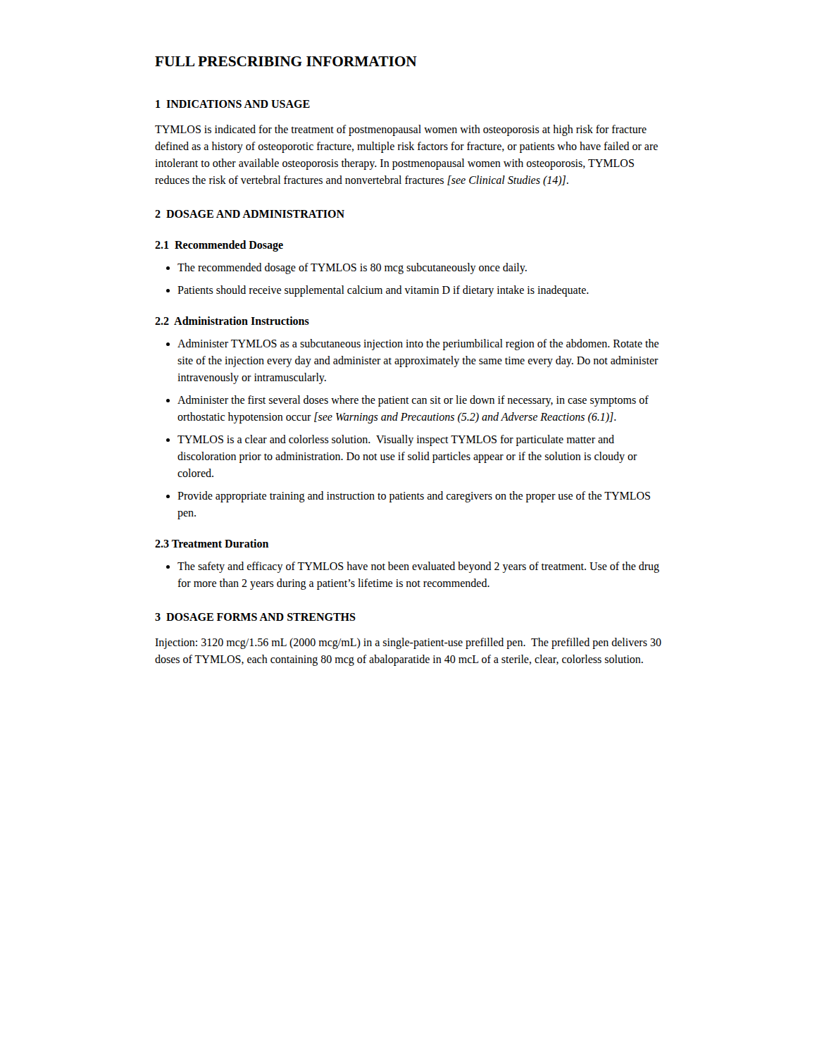FULL PRESCRIBING INFORMATION
1 INDICATIONS AND USAGE
TYMLOS is indicated for the treatment of postmenopausal women with osteoporosis at high risk for fracture defined as a history of osteoporotic fracture, multiple risk factors for fracture, or patients who have failed or are intolerant to other available osteoporosis therapy. In postmenopausal women with osteoporosis, TYMLOS reduces the risk of vertebral fractures and nonvertebral fractures [see Clinical Studies (14)].
2 DOSAGE AND ADMINISTRATION
2.1 Recommended Dosage
The recommended dosage of TYMLOS is 80 mcg subcutaneously once daily.
Patients should receive supplemental calcium and vitamin D if dietary intake is inadequate.
2.2 Administration Instructions
Administer TYMLOS as a subcutaneous injection into the periumbilical region of the abdomen. Rotate the site of the injection every day and administer at approximately the same time every day. Do not administer intravenously or intramuscularly.
Administer the first several doses where the patient can sit or lie down if necessary, in case symptoms of orthostatic hypotension occur [see Warnings and Precautions (5.2) and Adverse Reactions (6.1)].
TYMLOS is a clear and colorless solution. Visually inspect TYMLOS for particulate matter and discoloration prior to administration. Do not use if solid particles appear or if the solution is cloudy or colored.
Provide appropriate training and instruction to patients and caregivers on the proper use of the TYMLOS pen.
2.3 Treatment Duration
The safety and efficacy of TYMLOS have not been evaluated beyond 2 years of treatment. Use of the drug for more than 2 years during a patient’s lifetime is not recommended.
3 DOSAGE FORMS AND STRENGTHS
Injection: 3120 mcg/1.56 mL (2000 mcg/mL) in a single-patient-use prefilled pen. The prefilled pen delivers 30 doses of TYMLOS, each containing 80 mcg of abaloparatide in 40 mcL of a sterile, clear, colorless solution.